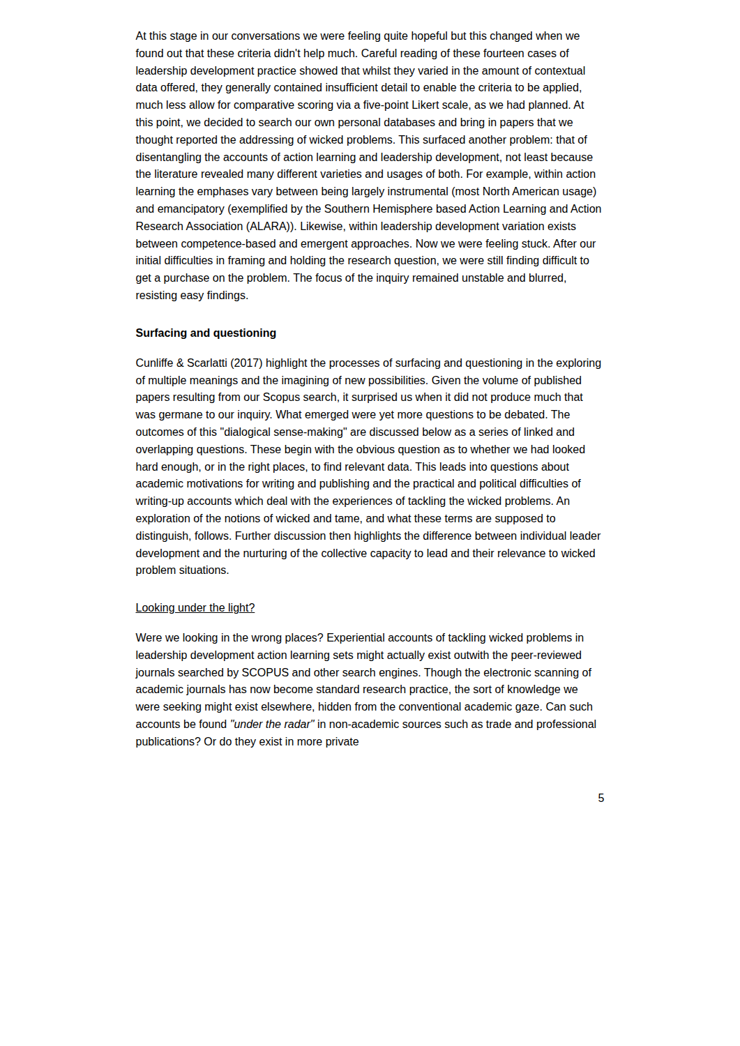At this stage in our conversations we were feeling quite hopeful but this changed when we found out that these criteria didn't help much. Careful reading of these fourteen cases of leadership development practice showed that whilst they varied in the amount of contextual data offered, they generally contained insufficient detail to enable the criteria to be applied, much less allow for comparative scoring via a five-point Likert scale, as we had planned. At this point, we decided to search our own personal databases and bring in papers that we thought reported the addressing of wicked problems. This surfaced another problem: that of disentangling the accounts of action learning and leadership development, not least because the literature revealed many different varieties and usages of both. For example, within action learning the emphases vary between being largely instrumental (most North American usage) and emancipatory (exemplified by the Southern Hemisphere based Action Learning and Action Research Association (ALARA)). Likewise, within leadership development variation exists between competence-based and emergent approaches. Now we were feeling stuck. After our initial difficulties in framing and holding the research question, we were still finding difficult to get a purchase on the problem. The focus of the inquiry remained unstable and blurred, resisting easy findings.
Surfacing and questioning
Cunliffe & Scarlatti (2017) highlight the processes of surfacing and questioning in the exploring of multiple meanings and the imagining of new possibilities. Given the volume of published papers resulting from our Scopus search, it surprised us when it did not produce much that was germane to our inquiry. What emerged were yet more questions to be debated. The outcomes of this "dialogical sense-making" are discussed below as a series of linked and overlapping questions. These begin with the obvious question as to whether we had looked hard enough, or in the right places, to find relevant data. This leads into questions about academic motivations for writing and publishing and the practical and political difficulties of writing-up accounts which deal with the experiences of tackling the wicked problems. An exploration of the notions of wicked and tame, and what these terms are supposed to distinguish, follows. Further discussion then highlights the difference between individual leader development and the nurturing of the collective capacity to lead and their relevance to wicked problem situations.
Looking under the light?
Were we looking in the wrong places? Experiential accounts of tackling wicked problems in leadership development action learning sets might actually exist outwith the peer-reviewed journals searched by SCOPUS and other search engines. Though the electronic scanning of academic journals has now become standard research practice, the sort of knowledge we were seeking might exist elsewhere, hidden from the conventional academic gaze. Can such accounts be found "under the radar" in non-academic sources such as trade and professional publications? Or do they exist in more private
5